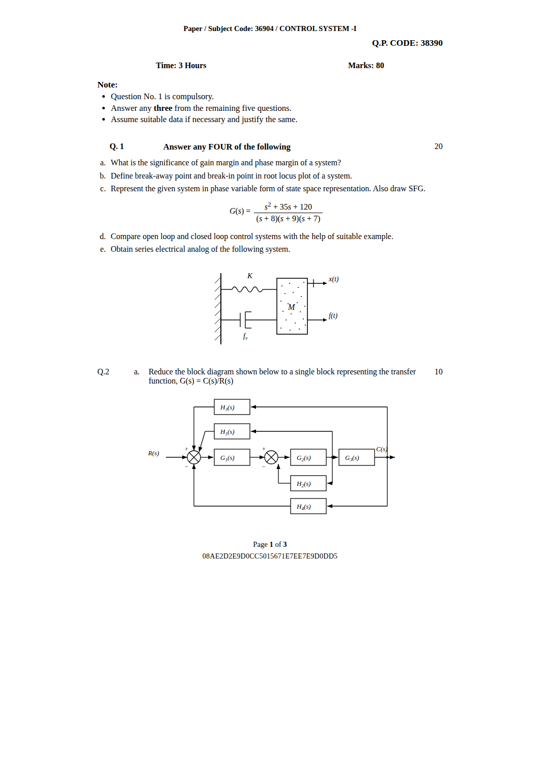Paper / Subject Code: 36904 / CONTROL SYSTEM -I
Q.P. CODE: 38390
Time: 3 Hours Marks: 80
Note:
Question No. 1 is compulsory.
Answer any three from the remaining five questions.
Assume suitable data if necessary and justify the same.
Q. 1
Answer any FOUR of the following
20
What is the significance of gain margin and phase margin of a system?
Define break-away point and break-in point in root locus plot of a system.
Represent the given system in phase variable form of state space representation. Also draw SFG.
G(s) = s2 + 35s + 120 (s + 8)(s + 9)(s + 7)
Compare open loop and closed loop control systems with the help of suitable example.
Obtain series electrical analog of the following system.
K fv M x(t) f(t)
Q.2
a.
Reduce the block diagram shown below to a single block representing the transfer function, G(s) = C(s)/R(s)
10
H3(s) H1(s) G1(s) G2(s) G3(s) H2(s) H4(s) R(s) + − + − C(s)
Page 1 of 3
08AE2D2E9D0CC5015671E7EE7E9D0DD5